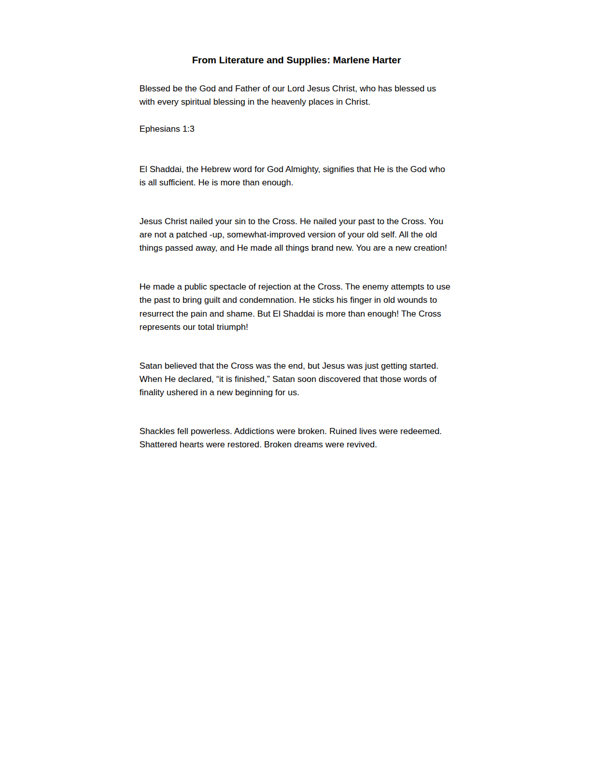From Literature and Supplies: Marlene Harter
Blessed be the God and Father of our Lord Jesus Christ, who has blessed us with every spiritual blessing in the heavenly places in Christ.
Ephesians 1:3
El Shaddai, the Hebrew word for God Almighty, signifies that He is the God who is all sufficient. He is more than enough.
Jesus Christ nailed your sin to the Cross. He nailed your past to the Cross. You are not a patched -up, somewhat-improved version of your old self. All the old things passed away, and He made all things brand new. You are a new creation!
He made a public spectacle of rejection at the Cross. The enemy attempts to use the past to bring guilt and condemnation. He sticks his finger in old wounds to resurrect the pain and shame. But El Shaddai is more than enough! The Cross represents our total triumph!
Satan believed that the Cross was the end, but Jesus was just getting started. When He declared, “it is finished,” Satan soon discovered that those words of finality ushered in a new beginning for us.
Shackles fell powerless. Addictions were broken. Ruined lives were redeemed. Shattered hearts were restored. Broken dreams were revived.